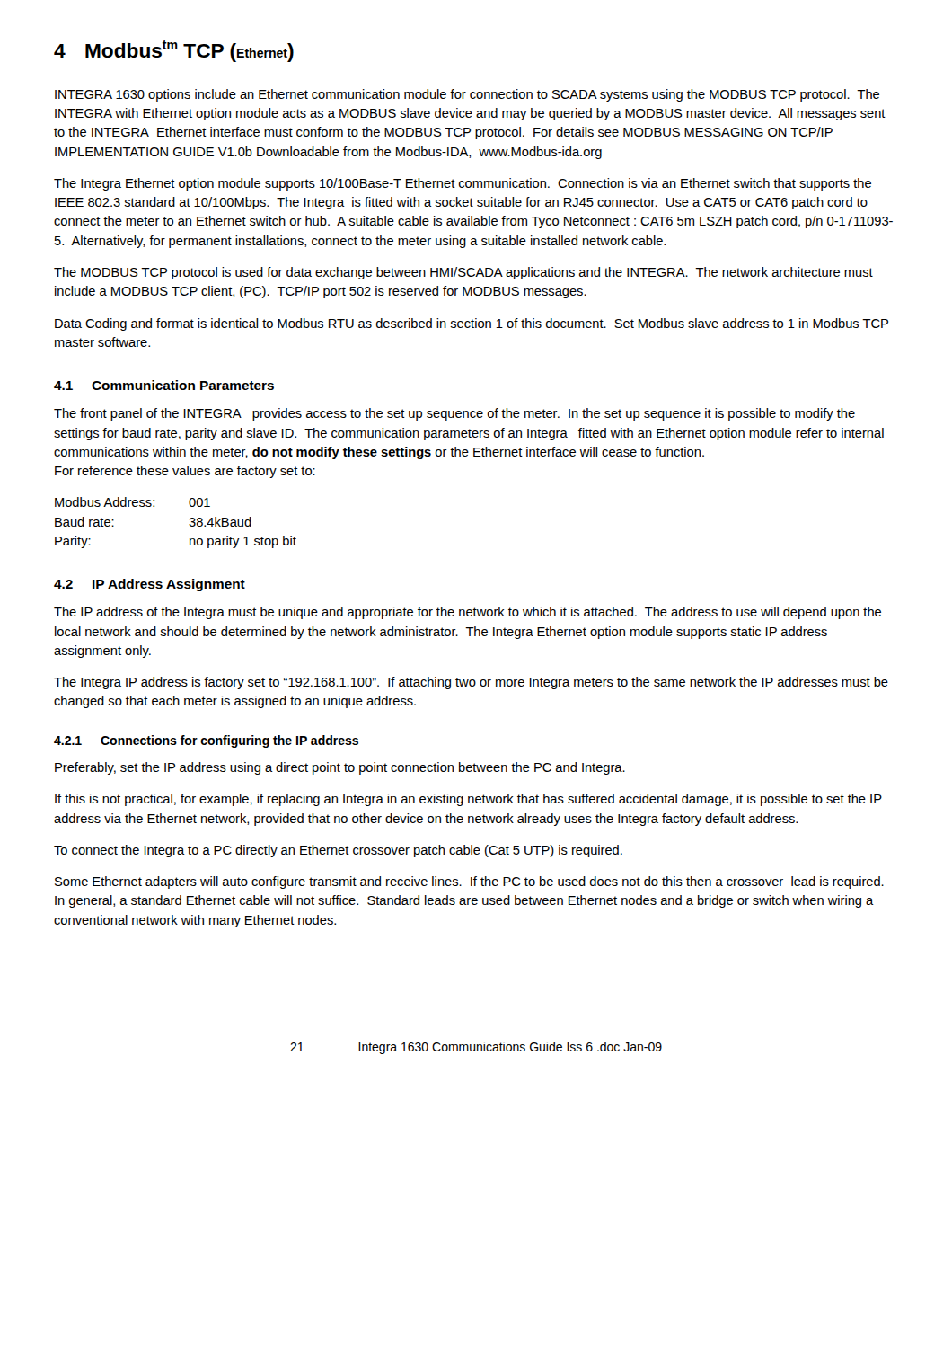4 Modbustm TCP (Ethernet)
INTEGRA 1630 options include an Ethernet communication module for connection to SCADA systems using the MODBUS TCP protocol. The INTEGRA with Ethernet option module acts as a MODBUS slave device and may be queried by a MODBUS master device. All messages sent to the INTEGRA Ethernet interface must conform to the MODBUS TCP protocol. For details see MODBUS MESSAGING ON TCP/IP IMPLEMENTATION GUIDE V1.0b Downloadable from the Modbus-IDA, www.Modbus-ida.org
The Integra Ethernet option module supports 10/100Base-T Ethernet communication. Connection is via an Ethernet switch that supports the IEEE 802.3 standard at 10/100Mbps. The Integra is fitted with a socket suitable for an RJ45 connector. Use a CAT5 or CAT6 patch cord to connect the meter to an Ethernet switch or hub. A suitable cable is available from Tyco Netconnect : CAT6 5m LSZH patch cord, p/n 0-1711093-5. Alternatively, for permanent installations, connect to the meter using a suitable installed network cable.
The MODBUS TCP protocol is used for data exchange between HMI/SCADA applications and the INTEGRA. The network architecture must include a MODBUS TCP client, (PC). TCP/IP port 502 is reserved for MODBUS messages.
Data Coding and format is identical to Modbus RTU as described in section 1 of this document. Set Modbus slave address to 1 in Modbus TCP master software.
4.1 Communication Parameters
The front panel of the INTEGRA provides access to the set up sequence of the meter. In the set up sequence it is possible to modify the settings for baud rate, parity and slave ID. The communication parameters of an Integra fitted with an Ethernet option module refer to internal communications within the meter, do not modify these settings or the Ethernet interface will cease to function.
For reference these values are factory set to:
Modbus Address: 001
Baud rate: 38.4kBaud
Parity: no parity 1 stop bit
4.2 IP Address Assignment
The IP address of the Integra must be unique and appropriate for the network to which it is attached. The address to use will depend upon the local network and should be determined by the network administrator. The Integra Ethernet option module supports static IP address assignment only.
The Integra IP address is factory set to “192.168.1.100”. If attaching two or more Integra meters to the same network the IP addresses must be changed so that each meter is assigned to an unique address.
4.2.1 Connections for configuring the IP address
Preferably, set the IP address using a direct point to point connection between the PC and Integra.
If this is not practical, for example, if replacing an Integra in an existing network that has suffered accidental damage, it is possible to set the IP address via the Ethernet network, provided that no other device on the network already uses the Integra factory default address.
To connect the Integra to a PC directly an Ethernet crossover patch cable (Cat 5 UTP) is required.
Some Ethernet adapters will auto configure transmit and receive lines. If the PC to be used does not do this then a crossover lead is required. In general, a standard Ethernet cable will not suffice. Standard leads are used between Ethernet nodes and a bridge or switch when wiring a conventional network with many Ethernet nodes.
21 Integra 1630 Communications Guide Iss 6 .doc Jan-09